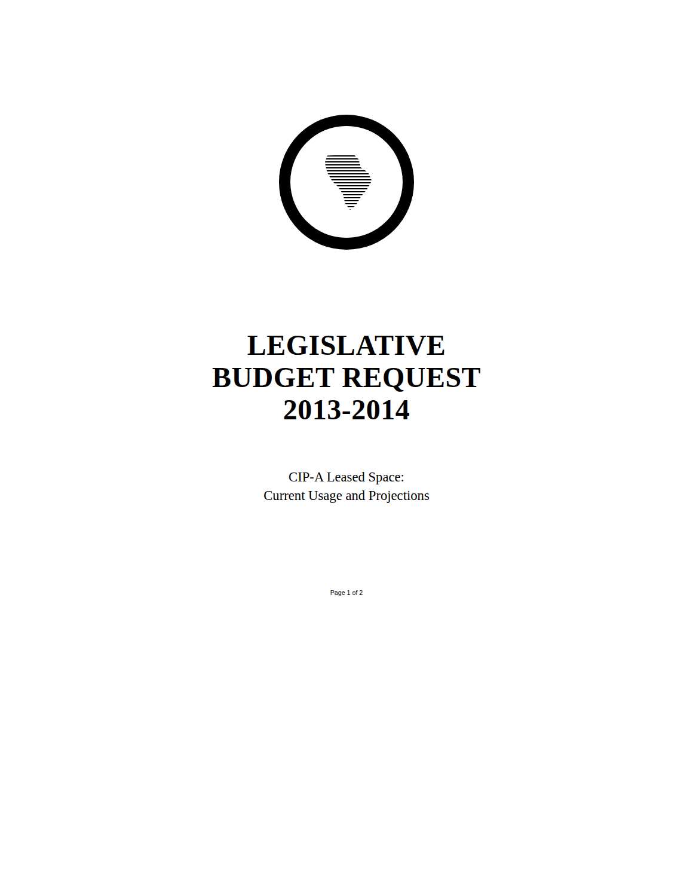LEGISLATIVE
BUDGET REQUEST
2013-2014
CIP-A Leased Space:
Current Usage and Projections
Page 1 of 2